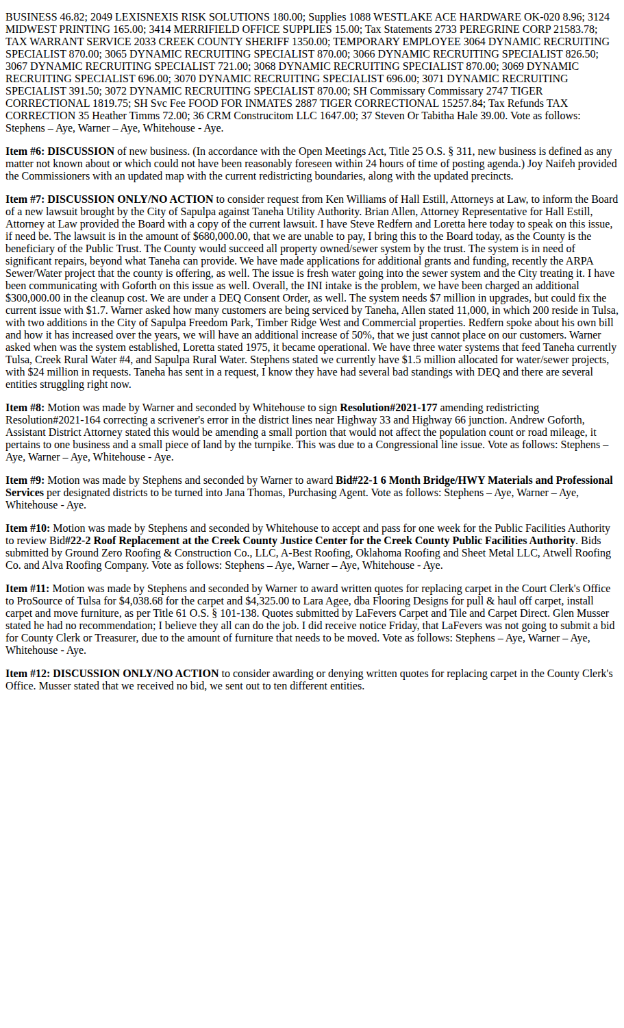BUSINESS 46.82; 2049 LEXISNEXIS RISK SOLUTIONS 180.00; Supplies 1088 WESTLAKE ACE HARDWARE OK-020 8.96; 3124 MIDWEST PRINTING 165.00; 3414 MERRIFIELD OFFICE SUPPLIES 15.00; Tax Statements 2733 PEREGRINE CORP 21583.78; TAX WARRANT SERVICE 2033 CREEK COUNTY SHERIFF 1350.00; TEMPORARY EMPLOYEE 3064 DYNAMIC RECRUITING SPECIALIST 870.00; 3065 DYNAMIC RECRUITING SPECIALIST 870.00; 3066 DYNAMIC RECRUITING SPECIALIST 826.50; 3067 DYNAMIC RECRUITING SPECIALIST 721.00; 3068 DYNAMIC RECRUITING SPECIALIST 870.00; 3069 DYNAMIC RECRUITING SPECIALIST 696.00; 3070 DYNAMIC RECRUITING SPECIALIST 696.00; 3071 DYNAMIC RECRUITING SPECIALIST 391.50; 3072 DYNAMIC RECRUITING SPECIALIST 870.00; SH Commissary Commissary 2747 TIGER CORRECTIONAL 1819.75; SH Svc Fee FOOD FOR INMATES 2887 TIGER CORRECTIONAL 15257.84; Tax Refunds TAX CORRECTION 35 Heather Timms 72.00; 36 CRM Construcitom LLC 1647.00; 37 Steven Or Tabitha Hale 39.00. Vote as follows: Stephens – Aye, Warner – Aye, Whitehouse - Aye.
Item #6: DISCUSSION of new business. (In accordance with the Open Meetings Act, Title 25 O.S. § 311, new business is defined as any matter not known about or which could not have been reasonably foreseen within 24 hours of time of posting agenda.) Joy Naifeh provided the Commissioners with an updated map with the current redistricting boundaries, along with the updated precincts.
Item #7: DISCUSSION ONLY/NO ACTION to consider request from Ken Williams of Hall Estill, Attorneys at Law, to inform the Board of a new lawsuit brought by the City of Sapulpa against Taneha Utility Authority. Brian Allen, Attorney Representative for Hall Estill, Attorney at Law provided the Board with a copy of the current lawsuit. I have Steve Redfern and Loretta here today to speak on this issue, if need be. The lawsuit is in the amount of $680,000.00, that we are unable to pay, I bring this to the Board today, as the County is the beneficiary of the Public Trust. The County would succeed all property owned/sewer system by the trust. The system is in need of significant repairs, beyond what Taneha can provide. We have made applications for additional grants and funding, recently the ARPA Sewer/Water project that the county is offering, as well. The issue is fresh water going into the sewer system and the City treating it. I have been communicating with Goforth on this issue as well. Overall, the INI intake is the problem, we have been charged an additional $300,000.00 in the cleanup cost. We are under a DEQ Consent Order, as well. The system needs $7 million in upgrades, but could fix the current issue with $1.7. Warner asked how many customers are being serviced by Taneha, Allen stated 11,000, in which 200 reside in Tulsa, with two additions in the City of Sapulpa Freedom Park, Timber Ridge West and Commercial properties. Redfern spoke about his own bill and how it has increased over the years, we will have an additional increase of 50%, that we just cannot place on our customers. Warner asked when was the system established, Loretta stated 1975, it became operational. We have three water systems that feed Taneha currently Tulsa, Creek Rural Water #4, and Sapulpa Rural Water. Stephens stated we currently have $1.5 million allocated for water/sewer projects, with $24 million in requests. Taneha has sent in a request, I know they have had several bad standings with DEQ and there are several entities struggling right now.
Item #8: Motion was made by Warner and seconded by Whitehouse to sign Resolution#2021-177 amending redistricting Resolution#2021-164 correcting a scrivener's error in the district lines near Highway 33 and Highway 66 junction. Andrew Goforth, Assistant District Attorney stated this would be amending a small portion that would not affect the population count or road mileage, it pertains to one business and a small piece of land by the turnpike. This was due to a Congressional line issue. Vote as follows: Stephens – Aye, Warner – Aye, Whitehouse - Aye.
Item #9: Motion was made by Stephens and seconded by Warner to award Bid#22-1 6 Month Bridge/HWY Materials and Professional Services per designated districts to be turned into Jana Thomas, Purchasing Agent. Vote as follows: Stephens – Aye, Warner – Aye, Whitehouse - Aye.
Item #10: Motion was made by Stephens and seconded by Whitehouse to accept and pass for one week for the Public Facilities Authority to review Bid#22-2 Roof Replacement at the Creek County Justice Center for the Creek County Public Facilities Authority. Bids submitted by Ground Zero Roofing & Construction Co., LLC, A-Best Roofing, Oklahoma Roofing and Sheet Metal LLC, Atwell Roofing Co. and Alva Roofing Company. Vote as follows: Stephens – Aye, Warner – Aye, Whitehouse - Aye.
Item #11: Motion was made by Stephens and seconded by Warner to award written quotes for replacing carpet in the Court Clerk's Office to ProSource of Tulsa for $4,038.68 for the carpet and $4,325.00 to Lara Agee, dba Flooring Designs for pull & haul off carpet, install carpet and move furniture, as per Title 61 O.S. § 101-138. Quotes submitted by LaFevers Carpet and Tile and Carpet Direct. Glen Musser stated he had no recommendation; I believe they all can do the job. I did receive notice Friday, that LaFevers was not going to submit a bid for County Clerk or Treasurer, due to the amount of furniture that needs to be moved. Vote as follows: Stephens – Aye, Warner – Aye, Whitehouse - Aye.
Item #12: DISCUSSION ONLY/NO ACTION to consider awarding or denying written quotes for replacing carpet in the County Clerk's Office. Musser stated that we received no bid, we sent out to ten different entities.